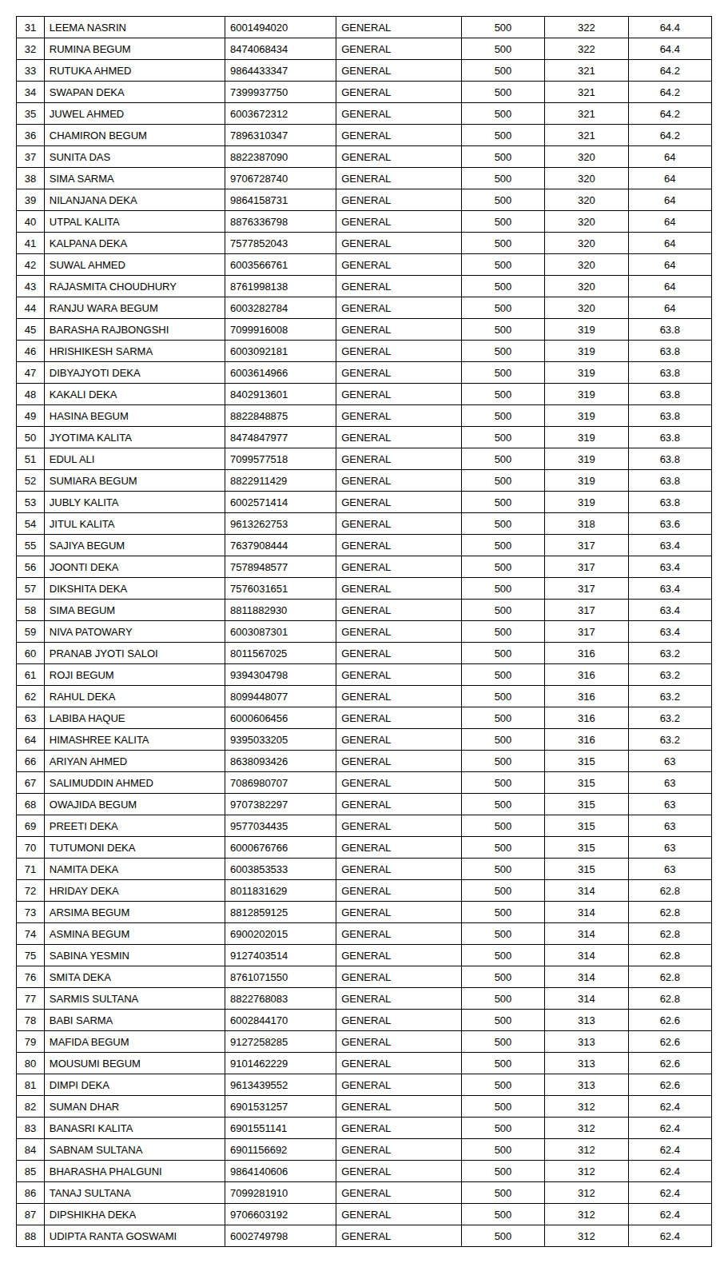| 31 | LEEMA NASRIN | 6001494020 | GENERAL | 500 | 322 | 64.4 |
| 32 | RUMINA BEGUM | 8474068434 | GENERAL | 500 | 322 | 64.4 |
| 33 | RUTUKA AHMED | 9864433347 | GENERAL | 500 | 321 | 64.2 |
| 34 | SWAPAN DEKA | 7399937750 | GENERAL | 500 | 321 | 64.2 |
| 35 | JUWEL AHMED | 6003672312 | GENERAL | 500 | 321 | 64.2 |
| 36 | CHAMIRON BEGUM | 7896310347 | GENERAL | 500 | 321 | 64.2 |
| 37 | SUNITA DAS | 8822387090 | GENERAL | 500 | 320 | 64 |
| 38 | SIMA SARMA | 9706728740 | GENERAL | 500 | 320 | 64 |
| 39 | NILANJANA DEKA | 9864158731 | GENERAL | 500 | 320 | 64 |
| 40 | UTPAL KALITA | 8876336798 | GENERAL | 500 | 320 | 64 |
| 41 | KALPANA DEKA | 7577852043 | GENERAL | 500 | 320 | 64 |
| 42 | SUWAL AHMED | 6003566761 | GENERAL | 500 | 320 | 64 |
| 43 | RAJASMITA CHOUDHURY | 8761998138 | GENERAL | 500 | 320 | 64 |
| 44 | RANJU WARA BEGUM | 6003282784 | GENERAL | 500 | 320 | 64 |
| 45 | BARASHA RAJBONGSHI | 7099916008 | GENERAL | 500 | 319 | 63.8 |
| 46 | HRISHIKESH SARMA | 6003092181 | GENERAL | 500 | 319 | 63.8 |
| 47 | DIBYAJYOTI DEKA | 6003614966 | GENERAL | 500 | 319 | 63.8 |
| 48 | KAKALI DEKA | 8402913601 | GENERAL | 500 | 319 | 63.8 |
| 49 | HASINA BEGUM | 8822848875 | GENERAL | 500 | 319 | 63.8 |
| 50 | JYOTIMA KALITA | 8474847977 | GENERAL | 500 | 319 | 63.8 |
| 51 | EDUL ALI | 7099577518 | GENERAL | 500 | 319 | 63.8 |
| 52 | SUMIARA BEGUM | 8822911429 | GENERAL | 500 | 319 | 63.8 |
| 53 | JUBLY KALITA | 6002571414 | GENERAL | 500 | 319 | 63.8 |
| 54 | JITUL KALITA | 9613262753 | GENERAL | 500 | 318 | 63.6 |
| 55 | SAJIYA BEGUM | 7637908444 | GENERAL | 500 | 317 | 63.4 |
| 56 | JOONTI DEKA | 7578948577 | GENERAL | 500 | 317 | 63.4 |
| 57 | DIKSHITA DEKA | 7576031651 | GENERAL | 500 | 317 | 63.4 |
| 58 | SIMA BEGUM | 8811882930 | GENERAL | 500 | 317 | 63.4 |
| 59 | NIVA PATOWARY | 6003087301 | GENERAL | 500 | 317 | 63.4 |
| 60 | PRANAB JYOTI SALOI | 8011567025 | GENERAL | 500 | 316 | 63.2 |
| 61 | ROJI BEGUM | 9394304798 | GENERAL | 500 | 316 | 63.2 |
| 62 | RAHUL DEKA | 8099448077 | GENERAL | 500 | 316 | 63.2 |
| 63 | LABIBA HAQUE | 6000606456 | GENERAL | 500 | 316 | 63.2 |
| 64 | HIMASHREE KALITA | 9395033205 | GENERAL | 500 | 316 | 63.2 |
| 66 | ARIYAN AHMED | 8638093426 | GENERAL | 500 | 315 | 63 |
| 67 | SALIMUDDIN AHMED | 7086980707 | GENERAL | 500 | 315 | 63 |
| 68 | OWAJIDA BEGUM | 9707382297 | GENERAL | 500 | 315 | 63 |
| 69 | PREETI DEKA | 9577034435 | GENERAL | 500 | 315 | 63 |
| 70 | TUTUMONI DEKA | 6000676766 | GENERAL | 500 | 315 | 63 |
| 71 | NAMITA DEKA | 6003853533 | GENERAL | 500 | 315 | 63 |
| 72 | HRIDAY DEKA | 8011831629 | GENERAL | 500 | 314 | 62.8 |
| 73 | ARSIMA BEGUM | 8812859125 | GENERAL | 500 | 314 | 62.8 |
| 74 | ASMINA BEGUM | 6900202015 | GENERAL | 500 | 314 | 62.8 |
| 75 | SABINA YESMIN | 9127403514 | GENERAL | 500 | 314 | 62.8 |
| 76 | SMITA DEKA | 8761071550 | GENERAL | 500 | 314 | 62.8 |
| 77 | SARMIS SULTANA | 8822768083 | GENERAL | 500 | 314 | 62.8 |
| 78 | BABI SARMA | 6002844170 | GENERAL | 500 | 313 | 62.6 |
| 79 | MAFIDA BEGUM | 9127258285 | GENERAL | 500 | 313 | 62.6 |
| 80 | MOUSUMI BEGUM | 9101462229 | GENERAL | 500 | 313 | 62.6 |
| 81 | DIMPI DEKA | 9613439552 | GENERAL | 500 | 313 | 62.6 |
| 82 | SUMAN DHAR | 6901531257 | GENERAL | 500 | 312 | 62.4 |
| 83 | BANASRI KALITA | 6901551141 | GENERAL | 500 | 312 | 62.4 |
| 84 | SABNAM SULTANA | 6901156692 | GENERAL | 500 | 312 | 62.4 |
| 85 | BHARASHA PHALGUNI | 9864140606 | GENERAL | 500 | 312 | 62.4 |
| 86 | TANAJ SULTANA | 7099281910 | GENERAL | 500 | 312 | 62.4 |
| 87 | DIPSHIKHA DEKA | 9706603192 | GENERAL | 500 | 312 | 62.4 |
| 88 | UDIPTA RANTA GOSWAMI | 6002749798 | GENERAL | 500 | 312 | 62.4 |